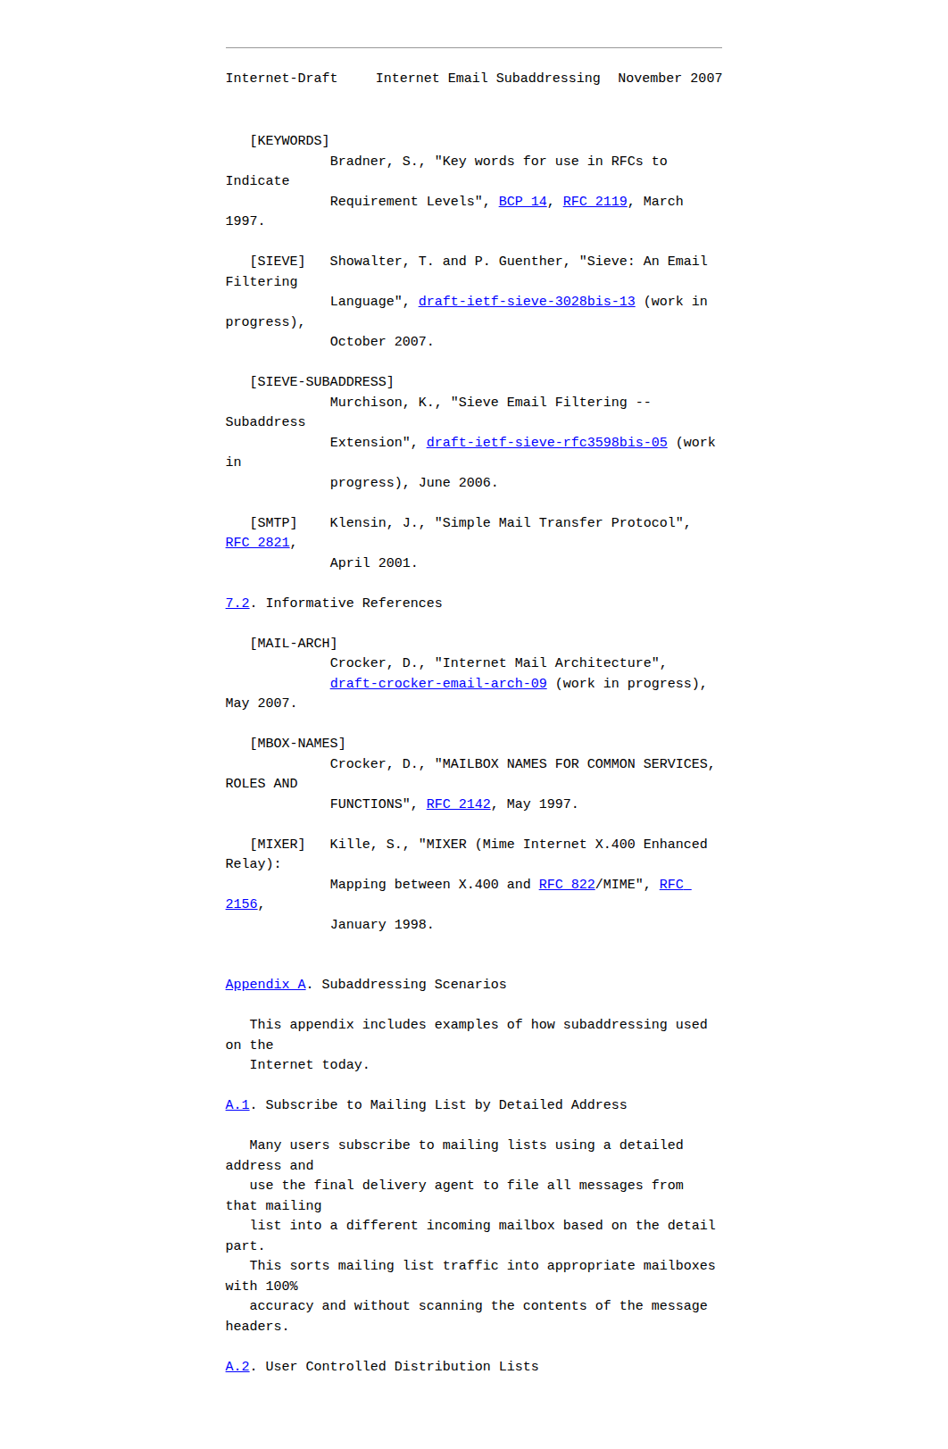Internet-Draft Internet Email Subaddressing November 2007
   [KEYWORDS]
             Bradner, S., "Key words for use in RFCs to Indicate
             Requirement Levels", BCP 14, RFC 2119, March 1997.
   [SIEVE]   Showalter, T. and P. Guenther, "Sieve: An Email Filtering
             Language", draft-ietf-sieve-3028bis-13 (work in progress),
             October 2007.
   [SIEVE-SUBADDRESS]
             Murchison, K., "Sieve Email Filtering -- Subaddress
             Extension", draft-ietf-sieve-rfc3598bis-05 (work in
             progress), June 2006.
   [SMTP]    Klensin, J., "Simple Mail Transfer Protocol", RFC 2821,
             April 2001.
7.2. Informative References
   [MAIL-ARCH]
             Crocker, D., "Internet Mail Architecture",
             draft-crocker-email-arch-09 (work in progress), May 2007.
   [MBOX-NAMES]
             Crocker, D., "MAILBOX NAMES FOR COMMON SERVICES, ROLES AND
             FUNCTIONS", RFC 2142, May 1997.
   [MIXER]   Kille, S., "MIXER (Mime Internet X.400 Enhanced Relay):
             Mapping between X.400 and RFC 822/MIME", RFC 2156,
             January 1998.
Appendix A. Subaddressing Scenarios
   This appendix includes examples of how subaddressing used on the
   Internet today.
A.1. Subscribe to Mailing List by Detailed Address
   Many users subscribe to mailing lists using a detailed address and
   use the final delivery agent to file all messages from that mailing
   list into a different incoming mailbox based on the detail part.
   This sorts mailing list traffic into appropriate mailboxes with 100%
   accuracy and without scanning the contents of the message headers.
A.2. User Controlled Distribution Lists